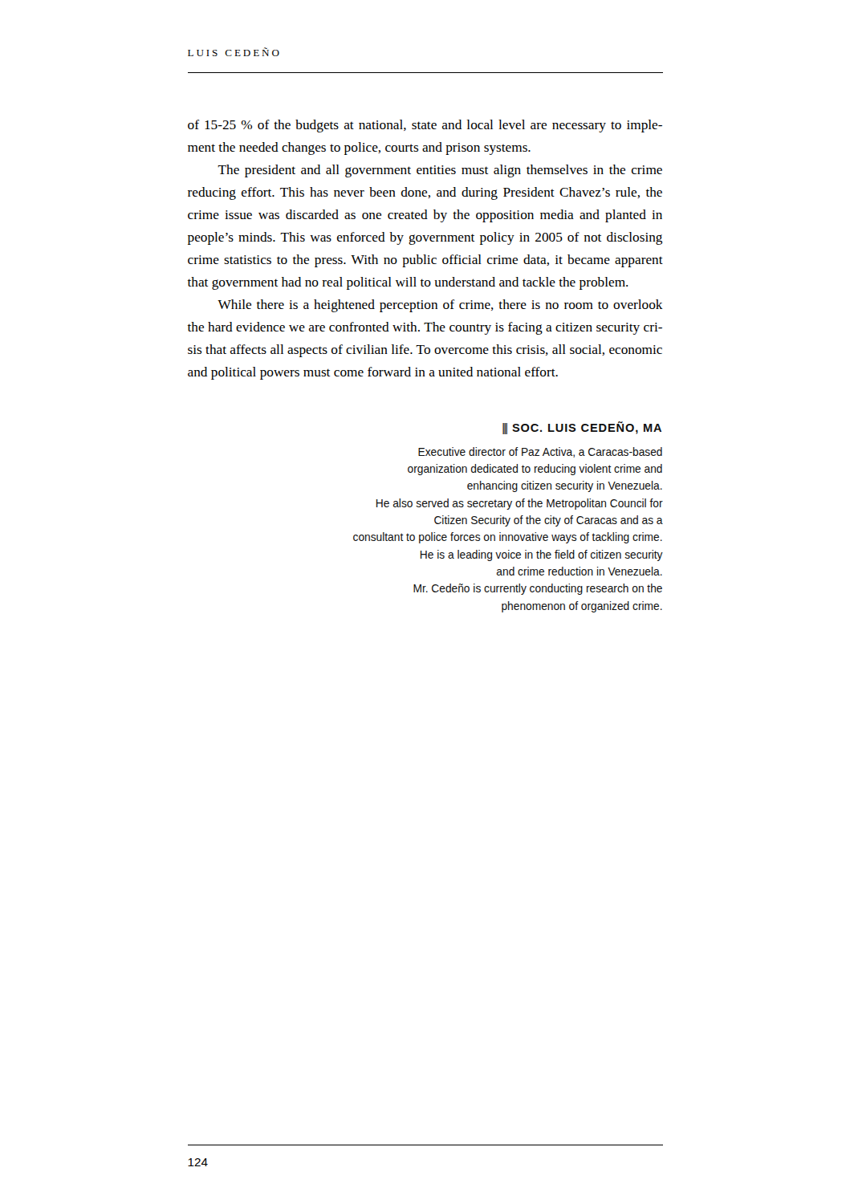Luis Cedeño
of 15-25 % of the budgets at national, state and local level are necessary to implement the needed changes to police, courts and prison systems.
The president and all government entities must align themselves in the crime reducing effort. This has never been done, and during President Chavez’s rule, the crime issue was discarded as one created by the opposition media and planted in people’s minds. This was enforced by government policy in 2005 of not disclosing crime statistics to the press. With no public official crime data, it became apparent that government had no real political will to understand and tackle the problem.
While there is a heightened perception of crime, there is no room to overlook the hard evidence we are confronted with. The country is facing a citizen security crisis that affects all aspects of civilian life. To overcome this crisis, all social, economic and political powers must come forward in a united national effort.
|||SOC. LUIS CEDEÑO, MA
Executive director of Paz Activa, a Caracas-based
organization dedicated to reducing violent crime and
enhancing citizen security in Venezuela.
He also served as secretary of the Metropolitan Council for
Citizen Security of the city of Caracas and as a
consultant to police forces on innovative ways of tackling crime.
He is a leading voice in the field of citizen security
and crime reduction in Venezuela.
Mr. Cedeño is currently conducting research on the
phenomenon of organized crime.
124